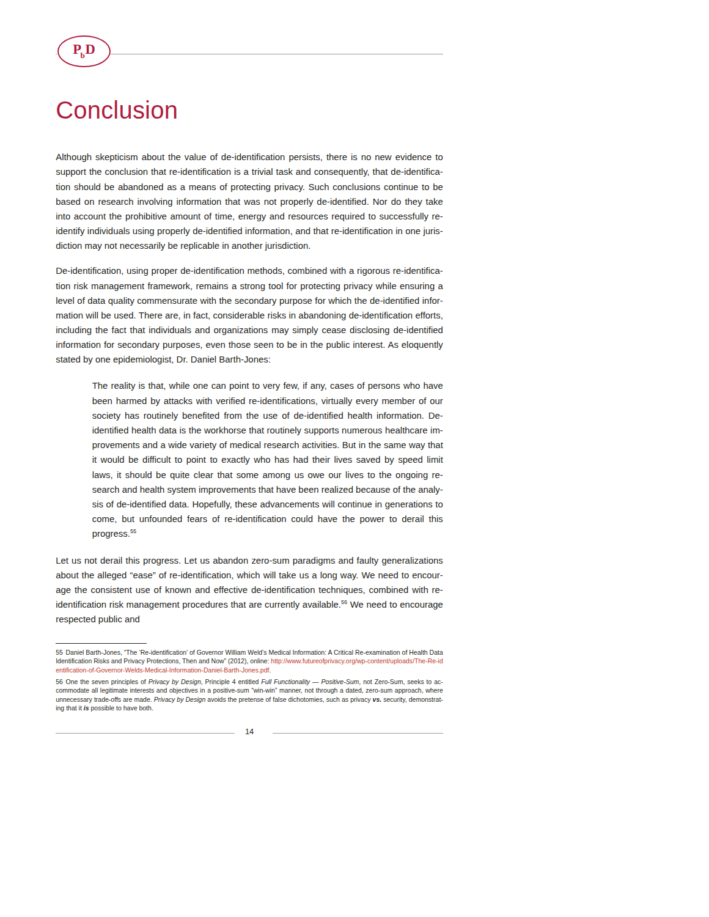Pb D
Conclusion
Although skepticism about the value of de-identification persists, there is no new evidence to support the conclusion that re-identification is a trivial task and consequently, that de-identification should be abandoned as a means of protecting privacy. Such conclusions continue to be based on research involving information that was not properly de-identified. Nor do they take into account the prohibitive amount of time, energy and resources required to successfully re-identify individuals using properly de-identified information, and that re-identification in one jurisdiction may not necessarily be replicable in another jurisdiction.
De-identification, using proper de-identification methods, combined with a rigorous re-identification risk management framework, remains a strong tool for protecting privacy while ensuring a level of data quality commensurate with the secondary purpose for which the de-identified information will be used. There are, in fact, considerable risks in abandoning de-identification efforts, including the fact that individuals and organizations may simply cease disclosing de-identified information for secondary purposes, even those seen to be in the public interest. As eloquently stated by one epidemiologist, Dr. Daniel Barth-Jones:
The reality is that, while one can point to very few, if any, cases of persons who have been harmed by attacks with verified re-identifications, virtually every member of our society has routinely benefited from the use of de-identified health information. De-identified health data is the workhorse that routinely supports numerous healthcare improvements and a wide variety of medical research activities. But in the same way that it would be difficult to point to exactly who has had their lives saved by speed limit laws, it should be quite clear that some among us owe our lives to the ongoing research and health system improvements that have been realized because of the analysis of de-identified data. Hopefully, these advancements will continue in generations to come, but unfounded fears of re-identification could have the power to derail this progress.55
Let us not derail this progress. Let us abandon zero-sum paradigms and faulty generalizations about the alleged “ease” of re-identification, which will take us a long way. We need to encourage the consistent use of known and effective de-identification techniques, combined with re-identification risk management procedures that are currently available.56 We need to encourage respected public and
55 Daniel Barth-Jones, “The ‘Re-identification’ of Governor William Weld’s Medical Information: A Critical Re-examination of Health Data Identification Risks and Privacy Protections, Then and Now” (2012), online: http://www.futureofprivacy.org/wp-content/uploads/The-Re-identification-of-Governor-Welds-Medical-Information-Daniel-Barth-Jones.pdf.
56 One the seven principles of Privacy by Design, Principle 4 entitled Full Functionality — Positive-Sum, not Zero-Sum, seeks to accommodate all legitimate interests and objectives in a positive-sum “win-win” manner, not through a dated, zero-sum approach, where unnecessary trade-offs are made. Privacy by Design avoids the pretense of false dichotomies, such as privacy vs. security, demonstrating that it is possible to have both.
14